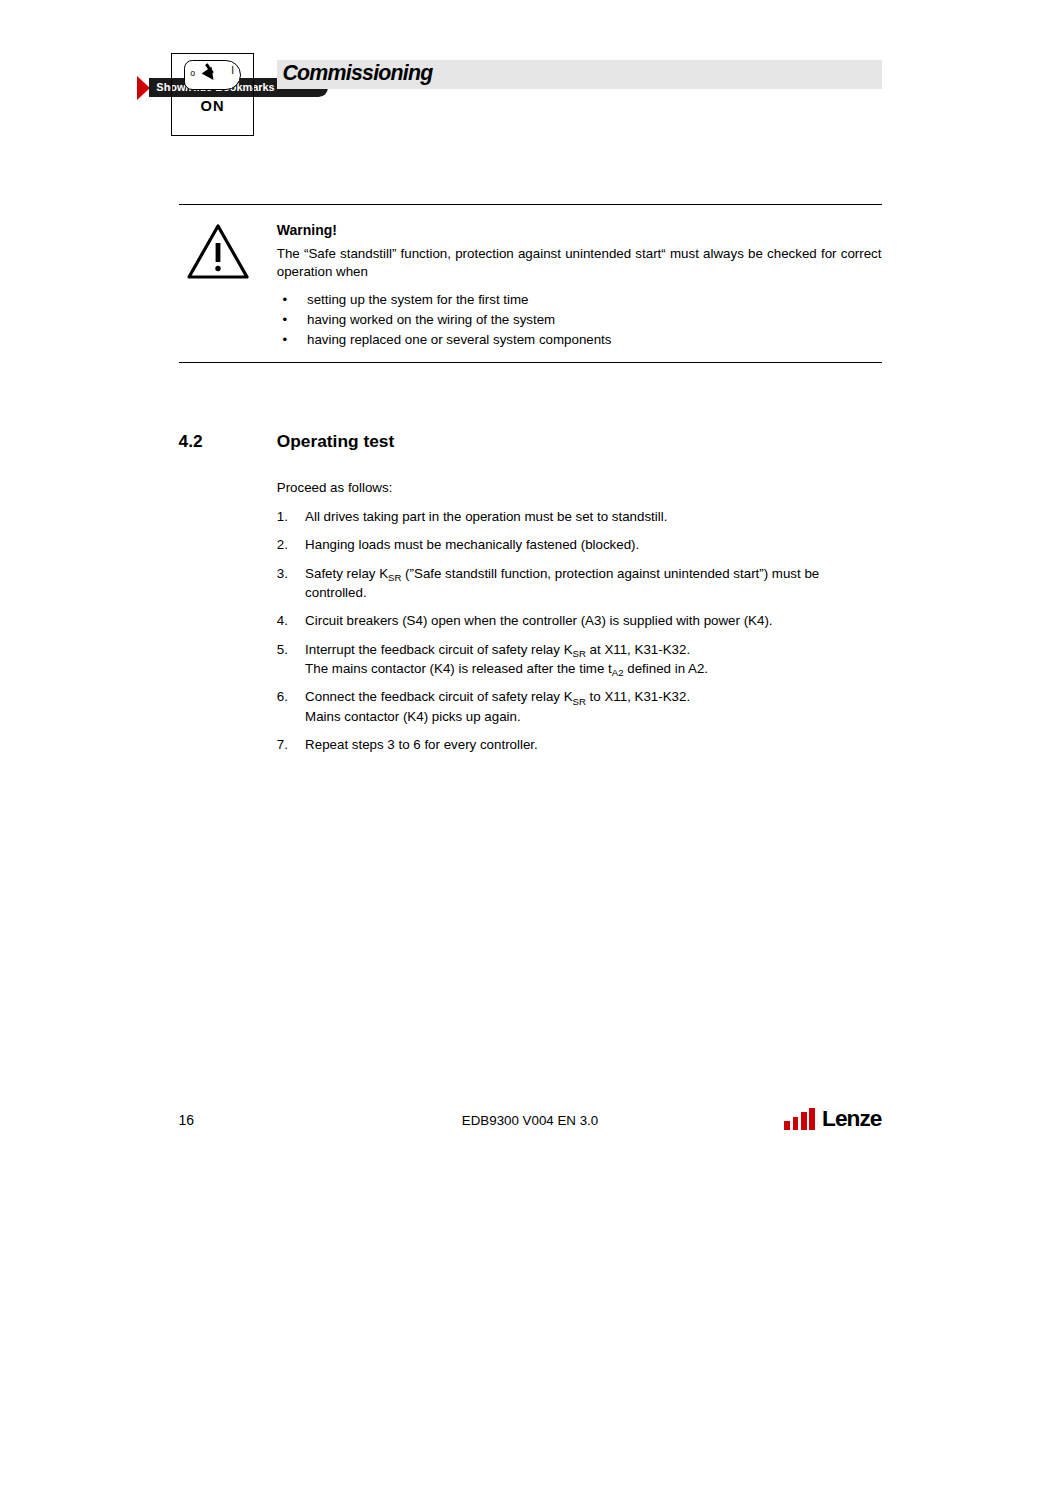Show/Hide Bookmarks
o
I
ON
Commissioning
Warning!
The “Safe standstill” function, protection against unintended start“ must always be checked for correct operation when
setting up the system for the first time
having worked on the wiring of the system
having replaced one or several system components
4.2
Operating test
Proceed as follows:
All drives taking part in the operation must be set to standstill.
Hanging loads must be mechanically fastened (blocked).
Safety relay KSR (”Safe standstill function, protection against unintended start”) must be controlled.
Circuit breakers (S4) open when the controller (A3) is supplied with power (K4).
Interrupt the feedback circuit of safety relay KSR at X11, K31-K32.
The mains contactor (K4) is released after the time tA2 defined in A2.
Connect the feedback circuit of safety relay KSR to X11, K31-K32.
Mains contactor (K4) picks up again.
Repeat steps 3 to 6 for every controller.
16
EDB9300 V004 EN 3.0
Lenze